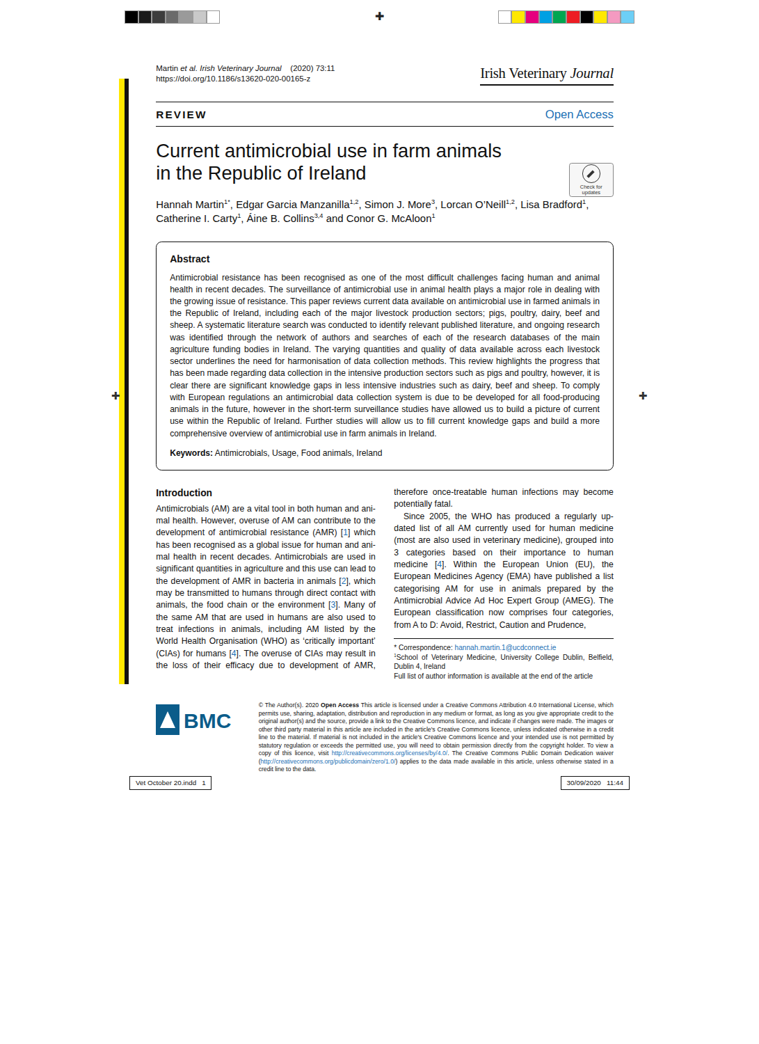✚
✚
✚
Martin et al. Irish Veterinary Journal (2020) 73:11
https://doi.org/10.1186/s13620-020-00165-z
Irish Veterinary Journal
REVIEW
Open Access
Current antimicrobial use in farm animals
in the Republic of Ireland
Check for
updates
Hannah Martin1*, Edgar Garcia Manzanilla1,2, Simon J. More3, Lorcan O’Neill1,2, Lisa Bradford1, Catherine I. Carty1, Áine B. Collins3,4 and Conor G. McAloon1
Abstract
Antimicrobial resistance has been recognised as one of the most difficult challenges facing human and animal health in recent decades. The surveillance of antimicrobial use in animal health plays a major role in dealing with the growing issue of resistance. This paper reviews current data available on antimicrobial use in farmed animals in the Republic of Ireland, including each of the major livestock production sectors; pigs, poultry, dairy, beef and sheep. A systematic literature search was conducted to identify relevant published literature, and ongoing research was identified through the network of authors and searches of each of the research databases of the main agriculture funding bodies in Ireland. The varying quantities and quality of data available across each livestock sector underlines the need for harmonisation of data collection methods. This review highlights the progress that has been made regarding data collection in the intensive production sectors such as pigs and poultry, however, it is clear there are significant knowledge gaps in less intensive industries such as dairy, beef and sheep. To comply with European regulations an antimicrobial data collection system is due to be developed for all food-producing animals in the future, however in the short-term surveillance studies have allowed us to build a picture of current use within the Republic of Ireland. Further studies will allow us to fill current knowledge gaps and build a more comprehensive overview of antimicrobial use in farm animals in Ireland.
Keywords: Antimicrobials, Usage, Food animals, Ireland
Introduction
Antimicrobials (AM) are a vital tool in both human and animal health. However, overuse of AM can contribute to the development of antimicrobial resistance (AMR) [1] which has been recognised as a global issue for human and animal health in recent decades. Antimicrobials are used in significant quantities in agriculture and this use can lead to the development of AMR in bacteria in animals [2], which may be transmitted to humans through direct contact with animals, the food chain or the environment [3]. Many of the same AM that are used in humans are also used to treat infections in animals, including AM listed by the World Health Organisation (WHO) as ‘critically important’ (CIAs) for humans [4]. The overuse of CIAs may result in the loss of their efficacy due to development of AMR, therefore once-treatable human infections may become potentially fatal.
Since 2005, the WHO has produced a regularly updated list of all AM currently used for human medicine (most are also used in veterinary medicine), grouped into 3 categories based on their importance to human medicine [4]. Within the European Union (EU), the European Medicines Agency (EMA) have published a list categorising AM for use in animals prepared by the Antimicrobial Advice Ad Hoc Expert Group (AMEG). The European classification now comprises four categories, from A to D: Avoid, Restrict, Caution and Prudence,
* Correspondence: hannah.martin.1@ucdconnect.ie
1School of Veterinary Medicine, University College Dublin, Belfield, Dublin 4, Ireland
Full list of author information is available at the end of the article
BMC
© The Author(s). 2020 Open Access This article is licensed under a Creative Commons Attribution 4.0 International License, which permits use, sharing, adaptation, distribution and reproduction in any medium or format, as long as you give appropriate credit to the original author(s) and the source, provide a link to the Creative Commons licence, and indicate if changes were made. The images or other third party material in this article are included in the article's Creative Commons licence, unless indicated otherwise in a credit line to the material. If material is not included in the article's Creative Commons licence and your intended use is not permitted by statutory regulation or exceeds the permitted use, you will need to obtain permission directly from the copyright holder. To view a copy of this licence, visit http://creativecommons.org/licenses/by/4.0/. The Creative Commons Public Domain Dedication waiver (http://creativecommons.org/publicdomain/zero/1.0/) applies to the data made available in this article, unless otherwise stated in a credit line to the data.
Vet October 20.indd 1
30/09/2020 11:44